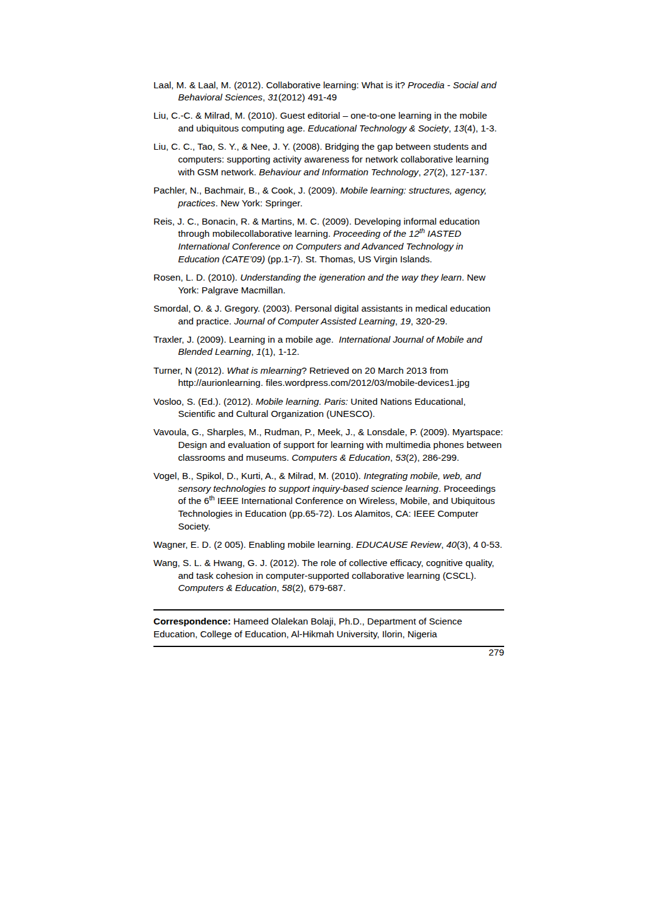Laal, M. & Laal, M. (2012). Collaborative learning: What is it? Procedia - Social and Behavioral Sciences, 31(2012) 491-49
Liu, C.-C. & Milrad, M. (2010). Guest editorial – one-to-one learning in the mobile and ubiquitous computing age. Educational Technology & Society, 13(4), 1-3.
Liu, C. C., Tao, S. Y., & Nee, J. Y. (2008). Bridging the gap between students and computers: supporting activity awareness for network collaborative learning with GSM network. Behaviour and Information Technology, 27(2), 127-137.
Pachler, N., Bachmair, B., & Cook, J. (2009). Mobile learning: structures, agency, practices. New York: Springer.
Reis, J. C., Bonacin, R. & Martins, M. C. (2009). Developing informal education through mobilecollaborative learning. Proceeding of the 12th IASTED International Conference on Computers and Advanced Technology in Education (CATE’09) (pp.1-7). St. Thomas, US Virgin Islands.
Rosen, L. D. (2010). Understanding the igeneration and the way they learn. New York: Palgrave Macmillan.
Smordal, O. & J. Gregory. (2003). Personal digital assistants in medical education and practice. Journal of Computer Assisted Learning, 19, 320-29.
Traxler, J. (2009). Learning in a mobile age. International Journal of Mobile and Blended Learning, 1(1), 1-12.
Turner, N (2012). What is mlearning? Retrieved on 20 March 2013 from http://aurionlearning. files.wordpress.com/2012/03/mobile-devices1.jpg
Vosloo, S. (Ed.). (2012). Mobile learning. Paris: United Nations Educational, Scientific and Cultural Organization (UNESCO).
Vavoula, G., Sharples, M., Rudman, P., Meek, J., & Lonsdale, P. (2009). Myartspace: Design and evaluation of support for learning with multimedia phones between classrooms and museums. Computers & Education, 53(2), 286-299.
Vogel, B., Spikol, D., Kurti, A., & Milrad, M. (2010). Integrating mobile, web, and sensory technologies to support inquiry-based science learning. Proceedings of the 6th IEEE International Conference on Wireless, Mobile, and Ubiquitous Technologies in Education (pp.65-72). Los Alamitos, CA: IEEE Computer Society.
Wagner, E. D. (2 005). Enabling mobile learning. EDUCAUSE Review, 40(3), 4 0-53.
Wang, S. L. & Hwang, G. J. (2012). The role of collective efficacy, cognitive quality, and task cohesion in computer-supported collaborative learning (CSCL). Computers & Education, 58(2), 679-687.
Correspondence: Hameed Olalekan Bolaji, Ph.D., Department of Science Education, College of Education, Al-Hikmah University, Ilorin, Nigeria
279